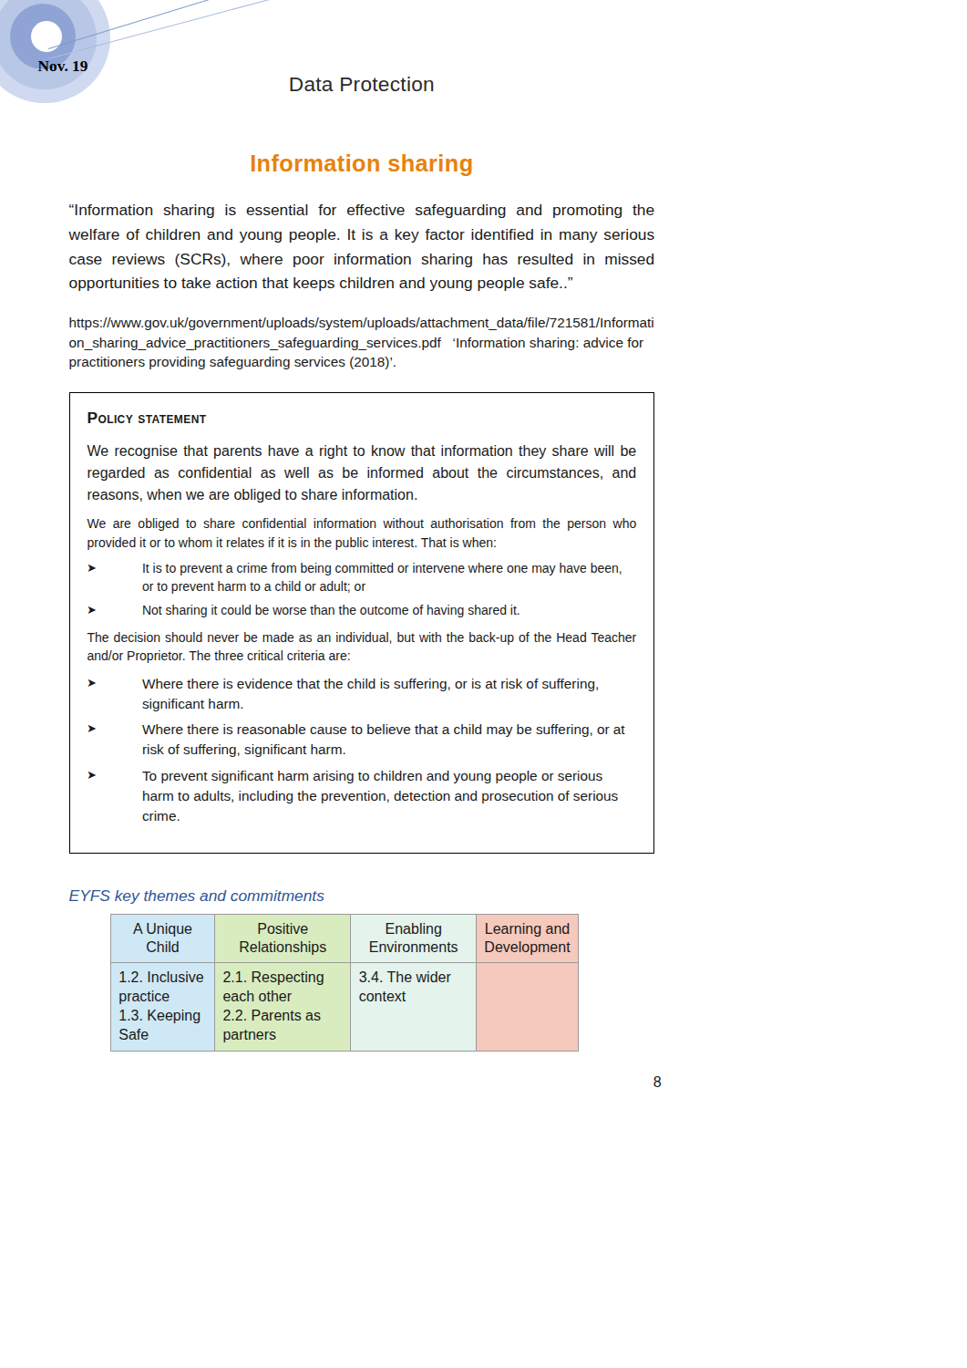Nov. 19
Data Protection
Information sharing
“Information sharing is essential for effective safeguarding and promoting the welfare of children and young people. It is a key factor identified in many serious case reviews (SCRs), where poor information sharing has resulted in missed opportunities to take action that keeps children and young people safe..”
https://www.gov.uk/government/uploads/system/uploads/attachment_data/file/721581/Information_sharing_advice_practitioners_safeguarding_services.pdf ‘Information sharing: advice for practitioners providing safeguarding services (2018)’.
Policy statement
We recognise that parents have a right to know that information they share will be regarded as confidential as well as be informed about the circumstances, and reasons, when we are obliged to share information.
We are obliged to share confidential information without authorisation from the person who provided it or to whom it relates if it is in the public interest. That is when:
It is to prevent a crime from being committed or intervene where one may have been, or to prevent harm to a child or adult; or
Not sharing it could be worse than the outcome of having shared it.
The decision should never be made as an individual, but with the back-up of the Head Teacher and/or Proprietor. The three critical criteria are:
Where there is evidence that the child is suffering, or is at risk of suffering, significant harm.
Where there is reasonable cause to believe that a child may be suffering, or at risk of suffering, significant harm.
To prevent significant harm arising to children and young people or serious harm to adults, including the prevention, detection and prosecution of serious crime.
EYFS key themes and commitments
| A Unique Child | Positive Relationships | Enabling Environments | Learning and Development |
| --- | --- | --- | --- |
| 1.2. Inclusive practice 1.3. Keeping Safe | 2.1. Respecting each other 2.2. Parents as partners | 3.4. The wider context | |
8